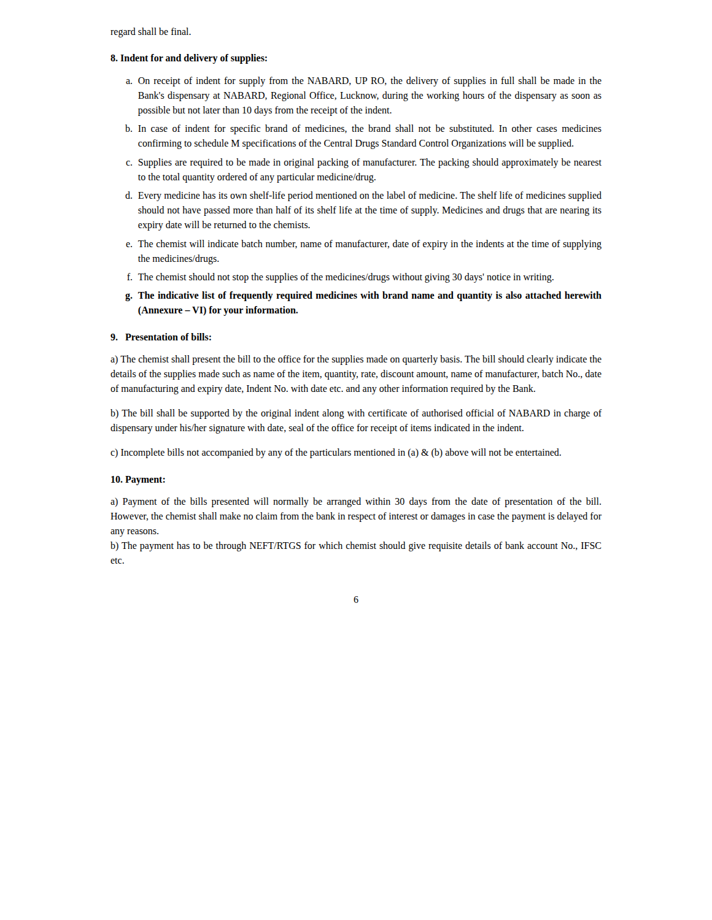regard shall be final.
8. Indent for and delivery of supplies:
On receipt of indent for supply from the NABARD, UP RO, the delivery of supplies in full shall be made in the Bank's dispensary at NABARD, Regional Office, Lucknow, during the working hours of the dispensary as soon as possible but not later than 10 days from the receipt of the indent.
In case of indent for specific brand of medicines, the brand shall not be substituted. In other cases medicines confirming to schedule M specifications of the Central Drugs Standard Control Organizations will be supplied.
Supplies are required to be made in original packing of manufacturer. The packing should approximately be nearest to the total quantity ordered of any particular medicine/drug.
Every medicine has its own shelf-life period mentioned on the label of medicine. The shelf life of medicines supplied should not have passed more than half of its shelf life at the time of supply. Medicines and drugs that are nearing its expiry date will be returned to the chemists.
The chemist will indicate batch number, name of manufacturer, date of expiry in the indents at the time of supplying the medicines/drugs.
The chemist should not stop the supplies of the medicines/drugs without giving 30 days' notice in writing.
The indicative list of frequently required medicines with brand name and quantity is also attached herewith (Annexure – VI) for your information.
9. Presentation of bills:
a) The chemist shall present the bill to the office for the supplies made on quarterly basis. The bill should clearly indicate the details of the supplies made such as name of the item, quantity, rate, discount amount, name of manufacturer, batch No., date of manufacturing and expiry date, Indent No. with date etc. and any other information required by the Bank.
b) The bill shall be supported by the original indent along with certificate of authorised official of NABARD in charge of dispensary under his/her signature with date, seal of the office for receipt of items indicated in the indent.
c) Incomplete bills not accompanied by any of the particulars mentioned in (a) & (b) above will not be entertained.
10. Payment:
a) Payment of the bills presented will normally be arranged within 30 days from the date of presentation of the bill. However, the chemist shall make no claim from the bank in respect of interest or damages in case the payment is delayed for any reasons.
b) The payment has to be through NEFT/RTGS for which chemist should give requisite details of bank account No., IFSC etc.
6